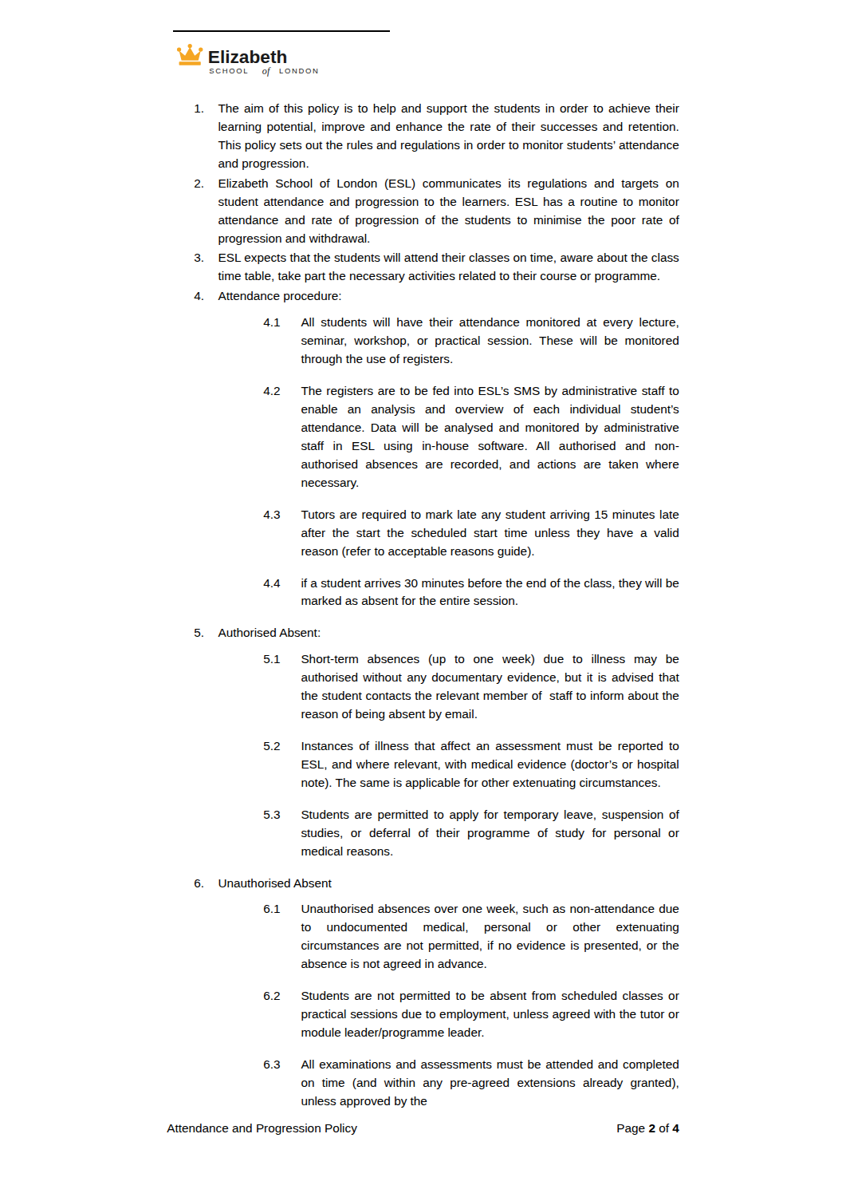Elizabeth SCHOOL of LONDON
The aim of this policy is to help and support the students in order to achieve their learning potential, improve and enhance the rate of their successes and retention. This policy sets out the rules and regulations in order to monitor students’ attendance and progression.
Elizabeth School of London (ESL) communicates its regulations and targets on student attendance and progression to the learners. ESL has a routine to monitor attendance and rate of progression of the students to minimise the poor rate of progression and withdrawal.
ESL expects that the students will attend their classes on time, aware about the class time table, take part the necessary activities related to their course or programme.
Attendance procedure:
4.1 All students will have their attendance monitored at every lecture, seminar, workshop, or practical session. These will be monitored through the use of registers.
4.2 The registers are to be fed into ESL’s SMS by administrative staff to enable an analysis and overview of each individual student’s attendance. Data will be analysed and monitored by administrative staff in ESL using in-house software. All authorised and non-authorised absences are recorded, and actions are taken where necessary.
4.3 Tutors are required to mark late any student arriving 15 minutes late after the start the scheduled start time unless they have a valid reason (refer to acceptable reasons guide).
4.4if a student arrives 30 minutes before the end of the class, they will be marked as absent for the entire session.
Authorised Absent:
5.1 Short-term absences (up to one week) due to illness may be authorised without any documentary evidence, but it is advised that the student contacts the relevant member of staff to inform about the reason of being absent by email.
5.2 Instances of illness that affect an assessment must be reported to ESL, and where relevant, with medical evidence (doctor’s or hospital note). The same is applicable for other extenuating circumstances.
5.3 Students are permitted to apply for temporary leave, suspension of studies, or deferral of their programme of study for personal or medical reasons.
Unauthorised Absent
6.1 Unauthorised absences over one week, such as non-attendance due to undocumented medical, personal or other extenuating circumstances are not permitted, if no evidence is presented, or the absence is not agreed in advance.
6.2 Students are not permitted to be absent from scheduled classes or practical sessions due to employment, unless agreed with the tutor or module leader/programme leader.
6.3 All examinations and assessments must be attended and completed on time (and within any pre-agreed extensions already granted), unless approved by the
Attendance and Progression Policy
Page 2 of 4